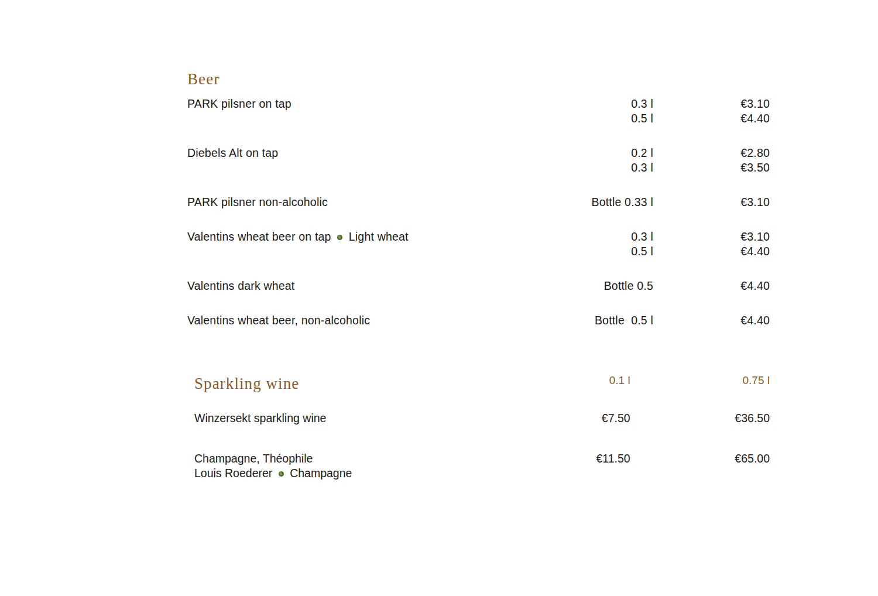Beer
| PARK pilsner on tap | 0.3 l | €3.10 |
| | 0.5 l | €4.40 |
| Diebels Alt on tap | 0.2 l | €2.80 |
| | 0.3 l | €3.50 |
| PARK pilsner non-alcoholic | Bottle 0.33 l | €3.10 |
| Valentins wheat beer on tap Light wheat | 0.3 l | €3.10 |
| | 0.5 l | €4.40 |
| Valentins dark wheat | Bottle 0.5 | €4.40 |
| Valentins wheat beer, non-alcoholic | Bottle 0.5 l | €4.40 |
| Sparkling wine | 0.1 l | 0.75 l |
| Winzersekt sparkling wine | €7.50 | €36.50 |
| Champagne, Théophile Louis Roederer Champagne | €11.50 | €65.00 |